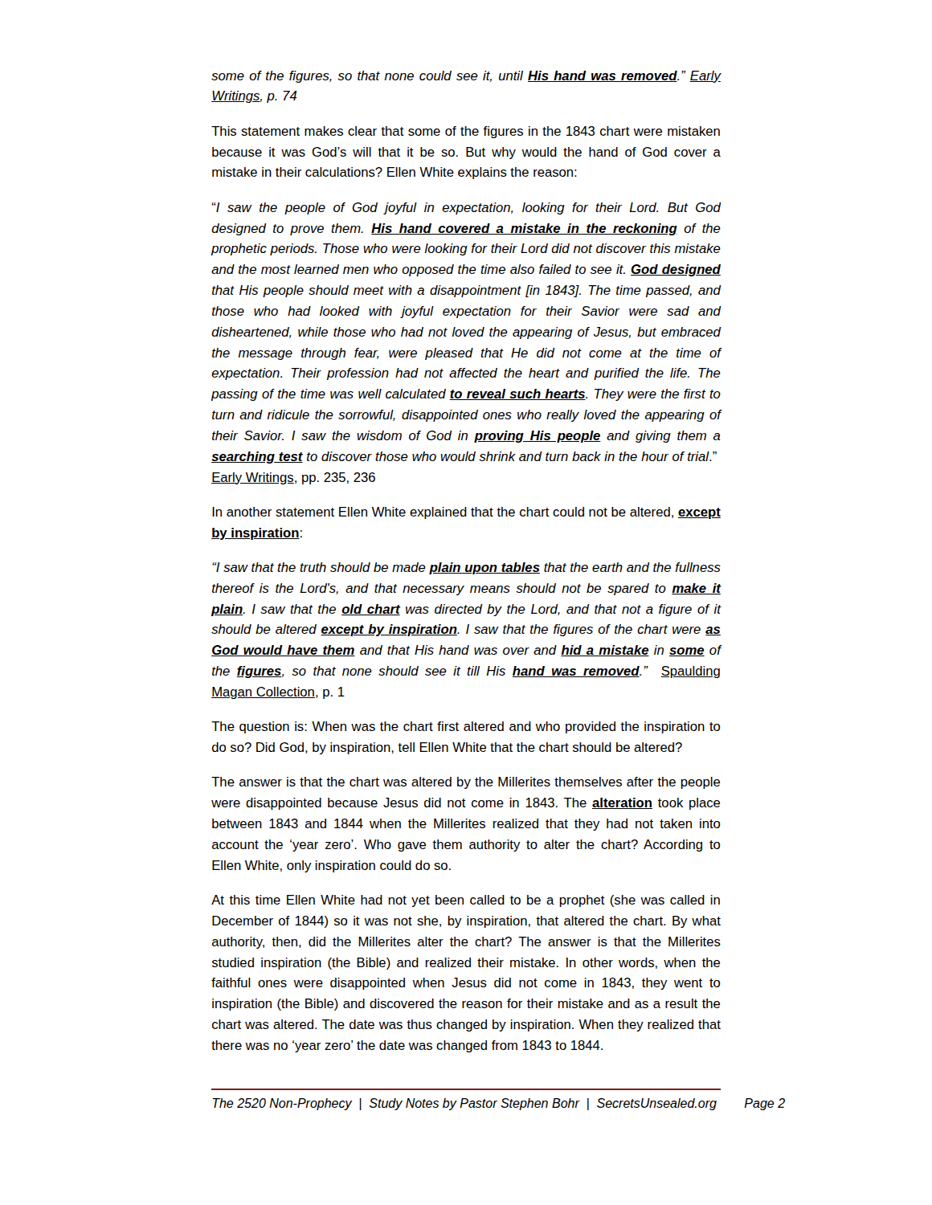some of the figures, so that none could see it, until His hand was removed.” Early Writings, p. 74
This statement makes clear that some of the figures in the 1843 chart were mistaken because it was God’s will that it be so. But why would the hand of God cover a mistake in their calculations? Ellen White explains the reason:
“I saw the people of God joyful in expectation, looking for their Lord. But God designed to prove them. His hand covered a mistake in the reckoning of the prophetic periods. Those who were looking for their Lord did not discover this mistake and the most learned men who opposed the time also failed to see it. God designed that His people should meet with a disappointment [in 1843]. The time passed, and those who had looked with joyful expectation for their Savior were sad and disheartened, while those who had not loved the appearing of Jesus, but embraced the message through fear, were pleased that He did not come at the time of expectation. Their profession had not affected the heart and purified the life. The passing of the time was well calculated to reveal such hearts. They were the first to turn and ridicule the sorrowful, disappointed ones who really loved the appearing of their Savior. I saw the wisdom of God in proving His people and giving them a searching test to discover those who would shrink and turn back in the hour of trial.” Early Writings, pp. 235, 236
In another statement Ellen White explained that the chart could not be altered, except by inspiration:
“I saw that the truth should be made plain upon tables that the earth and the fullness thereof is the Lord's, and that necessary means should not be spared to make it plain. I saw that the old chart was directed by the Lord, and that not a figure of it should be altered except by inspiration. I saw that the figures of the chart were as God would have them and that His hand was over and hid a mistake in some of the figures, so that none should see it till His hand was removed.” Spaulding Magan Collection, p. 1
The question is: When was the chart first altered and who provided the inspiration to do so? Did God, by inspiration, tell Ellen White that the chart should be altered?
The answer is that the chart was altered by the Millerites themselves after the people were disappointed because Jesus did not come in 1843. The alteration took place between 1843 and 1844 when the Millerites realized that they had not taken into account the ‘year zero’. Who gave them authority to alter the chart? According to Ellen White, only inspiration could do so.
At this time Ellen White had not yet been called to be a prophet (she was called in December of 1844) so it was not she, by inspiration, that altered the chart. By what authority, then, did the Millerites alter the chart? The answer is that the Millerites studied inspiration (the Bible) and realized their mistake. In other words, when the faithful ones were disappointed when Jesus did not come in 1843, they went to inspiration (the Bible) and discovered the reason for their mistake and as a result the chart was altered. The date was thus changed by inspiration. When they realized that there was no ‘year zero’ the date was changed from 1843 to 1844.
The 2520 Non-Prophecy | Study Notes by Pastor Stephen Bohr | SecretsUnsealed.org Page 2